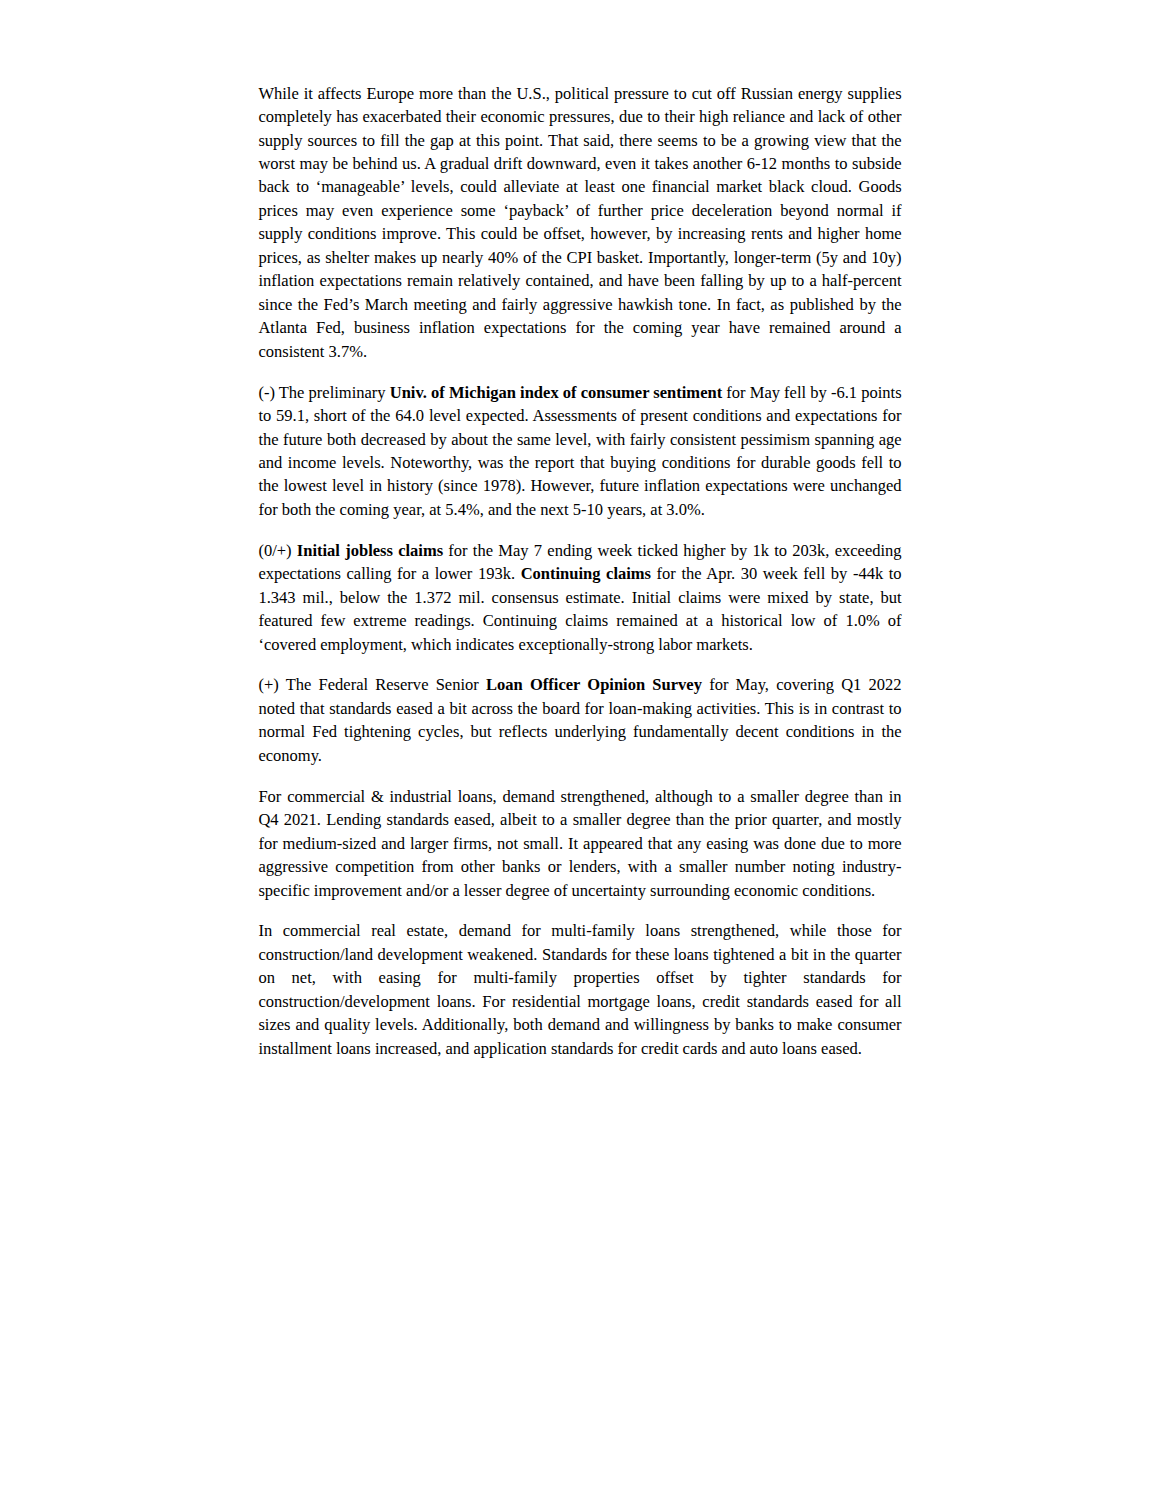While it affects Europe more than the U.S., political pressure to cut off Russian energy supplies completely has exacerbated their economic pressures, due to their high reliance and lack of other supply sources to fill the gap at this point. That said, there seems to be a growing view that the worst may be behind us. A gradual drift downward, even it takes another 6-12 months to subside back to ‘manageable’ levels, could alleviate at least one financial market black cloud. Goods prices may even experience some ‘payback’ of further price deceleration beyond normal if supply conditions improve. This could be offset, however, by increasing rents and higher home prices, as shelter makes up nearly 40% of the CPI basket. Importantly, longer-term (5y and 10y) inflation expectations remain relatively contained, and have been falling by up to a half-percent since the Fed’s March meeting and fairly aggressive hawkish tone. In fact, as published by the Atlanta Fed, business inflation expectations for the coming year have remained around a consistent 3.7%.
(-) The preliminary Univ. of Michigan index of consumer sentiment for May fell by -6.1 points to 59.1, short of the 64.0 level expected. Assessments of present conditions and expectations for the future both decreased by about the same level, with fairly consistent pessimism spanning age and income levels. Noteworthy, was the report that buying conditions for durable goods fell to the lowest level in history (since 1978). However, future inflation expectations were unchanged for both the coming year, at 5.4%, and the next 5-10 years, at 3.0%.
(0/+) Initial jobless claims for the May 7 ending week ticked higher by 1k to 203k, exceeding expectations calling for a lower 193k. Continuing claims for the Apr. 30 week fell by -44k to 1.343 mil., below the 1.372 mil. consensus estimate. Initial claims were mixed by state, but featured few extreme readings. Continuing claims remained at a historical low of 1.0% of ‘covered employment, which indicates exceptionally-strong labor markets.
(+) The Federal Reserve Senior Loan Officer Opinion Survey for May, covering Q1 2022 noted that standards eased a bit across the board for loan-making activities. This is in contrast to normal Fed tightening cycles, but reflects underlying fundamentally decent conditions in the economy.
For commercial & industrial loans, demand strengthened, although to a smaller degree than in Q4 2021. Lending standards eased, albeit to a smaller degree than the prior quarter, and mostly for medium-sized and larger firms, not small. It appeared that any easing was done due to more aggressive competition from other banks or lenders, with a smaller number noting industry-specific improvement and/or a lesser degree of uncertainty surrounding economic conditions.
In commercial real estate, demand for multi-family loans strengthened, while those for construction/land development weakened. Standards for these loans tightened a bit in the quarter on net, with easing for multi-family properties offset by tighter standards for construction/development loans. For residential mortgage loans, credit standards eased for all sizes and quality levels. Additionally, both demand and willingness by banks to make consumer installment loans increased, and application standards for credit cards and auto loans eased.